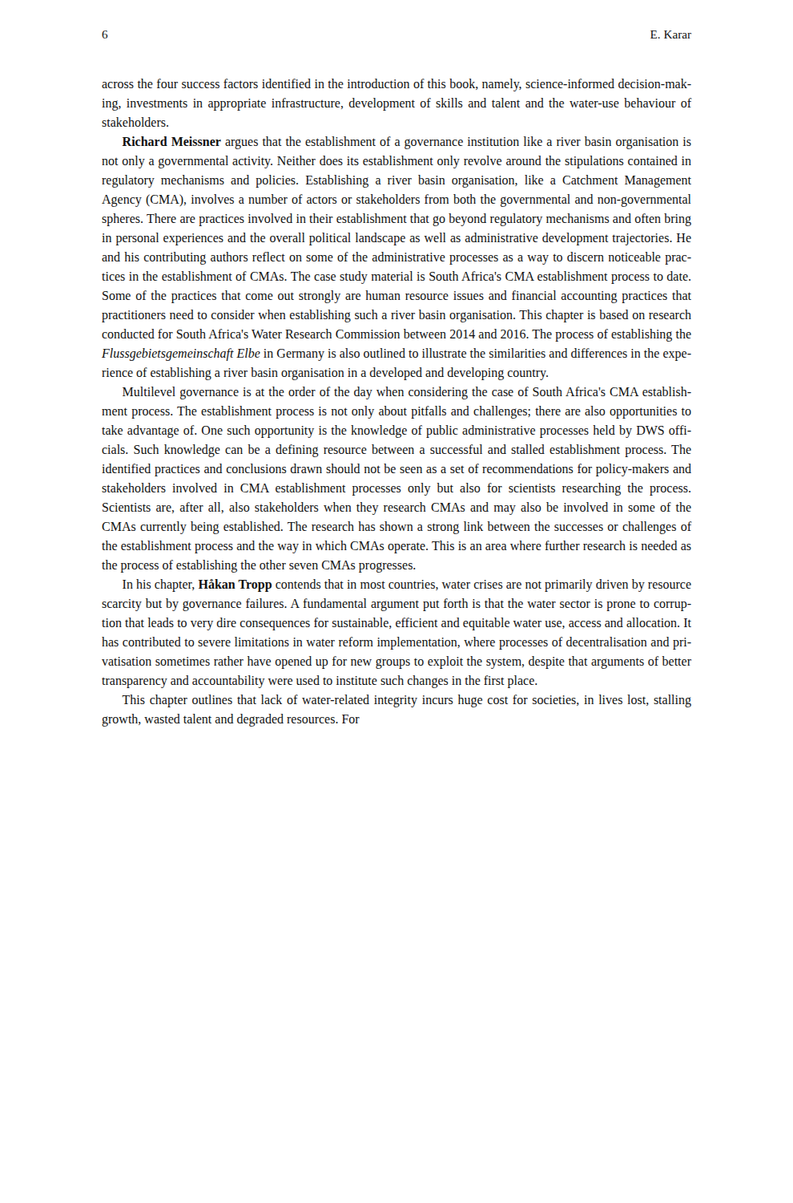6 E. Karar
across the four success factors identified in the introduction of this book, namely, science-informed decision-making, investments in appropriate infrastructure, development of skills and talent and the water-use behaviour of stakeholders.
Richard Meissner argues that the establishment of a governance institution like a river basin organisation is not only a governmental activity. Neither does its establishment only revolve around the stipulations contained in regulatory mechanisms and policies. Establishing a river basin organisation, like a Catchment Management Agency (CMA), involves a number of actors or stakeholders from both the governmental and non-governmental spheres. There are practices involved in their establishment that go beyond regulatory mechanisms and often bring in personal experiences and the overall political landscape as well as administrative development trajectories. He and his contributing authors reflect on some of the administrative processes as a way to discern noticeable practices in the establishment of CMAs. The case study material is South Africa's CMA establishment process to date. Some of the practices that come out strongly are human resource issues and financial accounting practices that practitioners need to consider when establishing such a river basin organisation. This chapter is based on research conducted for South Africa's Water Research Commission between 2014 and 2016. The process of establishing the Flussgebietsgemeinschaft Elbe in Germany is also outlined to illustrate the similarities and differences in the experience of establishing a river basin organisation in a developed and developing country.
Multilevel governance is at the order of the day when considering the case of South Africa's CMA establishment process. The establishment process is not only about pitfalls and challenges; there are also opportunities to take advantage of. One such opportunity is the knowledge of public administrative processes held by DWS officials. Such knowledge can be a defining resource between a successful and stalled establishment process. The identified practices and conclusions drawn should not be seen as a set of recommendations for policy-makers and stakeholders involved in CMA establishment processes only but also for scientists researching the process. Scientists are, after all, also stakeholders when they research CMAs and may also be involved in some of the CMAs currently being established. The research has shown a strong link between the successes or challenges of the establishment process and the way in which CMAs operate. This is an area where further research is needed as the process of establishing the other seven CMAs progresses.
In his chapter, Håkan Tropp contends that in most countries, water crises are not primarily driven by resource scarcity but by governance failures. A fundamental argument put forth is that the water sector is prone to corruption that leads to very dire consequences for sustainable, efficient and equitable water use, access and allocation. It has contributed to severe limitations in water reform implementation, where processes of decentralisation and privatisation sometimes rather have opened up for new groups to exploit the system, despite that arguments of better transparency and accountability were used to institute such changes in the first place.
This chapter outlines that lack of water-related integrity incurs huge cost for societies, in lives lost, stalling growth, wasted talent and degraded resources. For